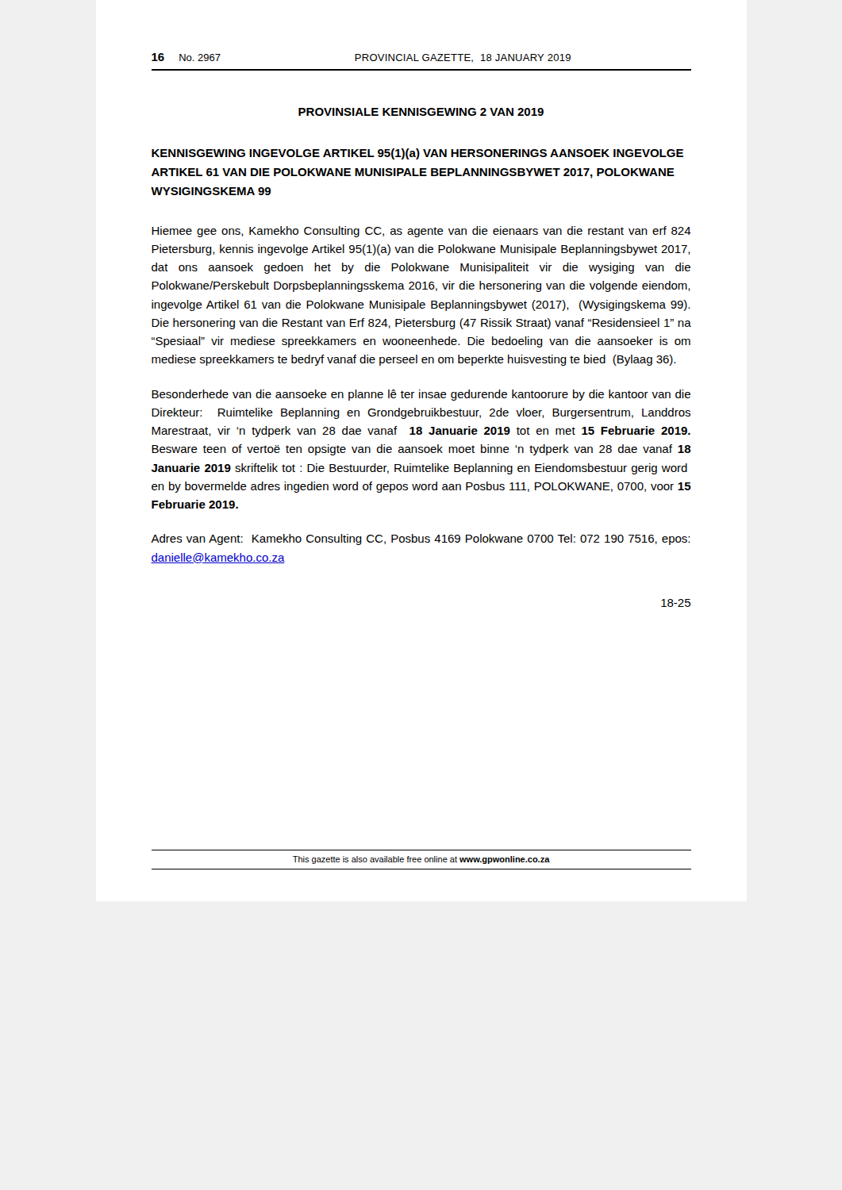16 No. 2967 PROVINCIAL GAZETTE, 18 JANUARY 2019
PROVINSIALE KENNISGEWING 2 VAN 2019
KENNISGEWING INGEVOLGE ARTIKEL 95(1)(a) VAN HERSONERINGS AANSOEK INGEVOLGE ARTIKEL 61 VAN DIE POLOKWANE MUNISIPALE BEPLANNINGSBYWET 2017, POLOKWANE WYSIGINGSKEMA 99
Hiemee gee ons, Kamekho Consulting CC, as agente van die eienaars van die restant van erf 824 Pietersburg, kennis ingevolge Artikel 95(1)(a) van die Polokwane Munisipale Beplanningsbywet 2017, dat ons aansoek gedoen het by die Polokwane Munisipaliteit vir die wysiging van die Polokwane/Perskebult Dorpsbeplanningsskema 2016, vir die hersonering van die volgende eiendom, ingevolge Artikel 61 van die Polokwane Munisipale Beplanningsbywet (2017), (Wysigingskema 99). Die hersonering van die Restant van Erf 824, Pietersburg (47 Rissik Straat) vanaf “Residensieel 1” na “Spesiaal” vir mediese spreekkamers en wooneenhede. Die bedoeling van die aansoeker is om mediese spreekkamers te bedryf vanaf die perseel en om beperkte huisvesting te bied (Bylaag 36).
Besonderhede van die aansoeke en planne lê ter insae gedurende kantoorure by die kantoor van die Direkteur: Ruimtelike Beplanning en Grondgebruikbestuur, 2de vloer, Burgersentrum, Landdros Marestraat, vir ‘n tydperk van 28 dae vanaf 18 Januarie 2019 tot en met 15 Februarie 2019. Besware teen of vertoë ten opsigte van die aansoek moet binne ‘n tydperk van 28 dae vanaf 18 Januarie 2019 skriftelik tot : Die Bestuurder, Ruimtelike Beplanning en Eiendomsbestuur gerig word en by bovermelde adres ingedien word of gepos word aan Posbus 111, POLOKWANE, 0700, voor 15 Februarie 2019.
Adres van Agent: Kamekho Consulting CC, Posbus 4169 Polokwane 0700 Tel: 072 190 7516, epos: danielle@kamekho.co.za
18-25
This gazette is also available free online at www.gpwonline.co.za